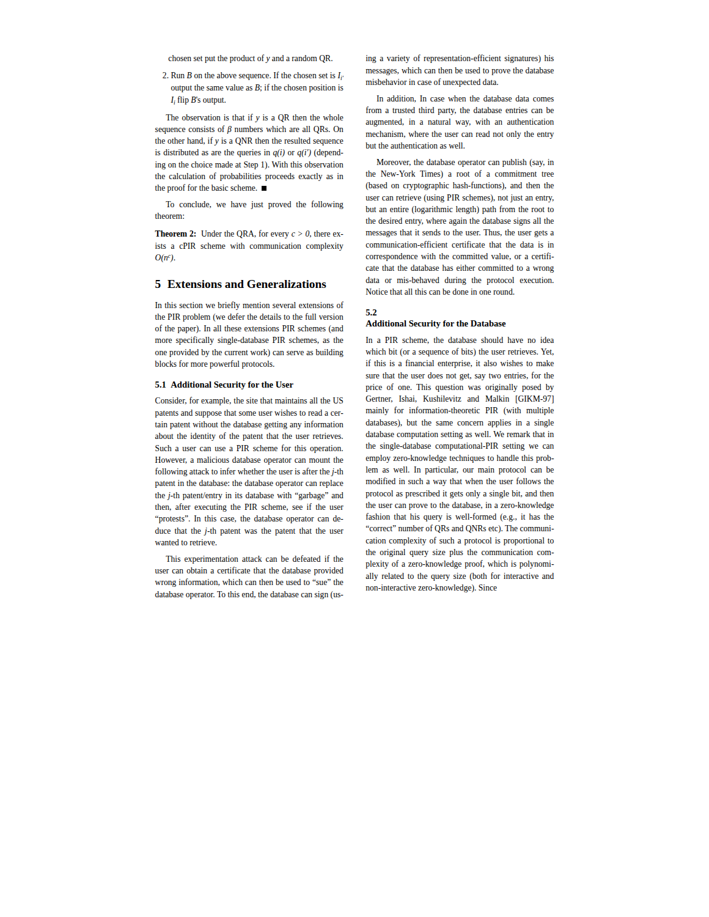chosen set put the product of y and a random QR.
Run B on the above sequence. If the chosen set is Ii′ output the same value as B; if the chosen position is Ii flip B's output.
The observation is that if y is a QR then the whole sequence consists of β numbers which are all QRs. On the other hand, if y is a QNR then the resulted sequence is distributed as are the queries in q(i) or q(i′) (depending on the choice made at Step 1). With this observation the calculation of probabilities proceeds exactly as in the proof for the basic scheme.
To conclude, we have just proved the following theorem:
Theorem 2: Under the QRA, for every c > 0, there exists a cPIR scheme with communication complexity O(nc).
5 Extensions and Generalizations
In this section we briefly mention several extensions of the PIR problem (we defer the details to the full version of the paper). In all these extensions PIR schemes (and more specifically single-database PIR schemes, as the one provided by the current work) can serve as building blocks for more powerful protocols.
5.1 Additional Security for the User
Consider, for example, the site that maintains all the US patents and suppose that some user wishes to read a certain patent without the database getting any information about the identity of the patent that the user retrieves. Such a user can use a PIR scheme for this operation. However, a malicious database operator can mount the following attack to infer whether the user is after the j-th patent in the database: the database operator can replace the j-th patent/entry in its database with “garbage” and then, after executing the PIR scheme, see if the user “protests”. In this case, the database operator can deduce that the j-th patent was the patent that the user wanted to retrieve.
This experimentation attack can be defeated if the user can obtain a certificate that the database provided wrong information, which can then be used to “sue” the database operator. To this end, the database can sign (using a variety of representation-efficient signatures) his messages, which can then be used to prove the database misbehavior in case of unexpected data.
In addition, In case when the database data comes from a trusted third party, the database entries can be augmented, in a natural way, with an authentication mechanism, where the user can read not only the entry but the authentication as well.
Moreover, the database operator can publish (say, in the New-York Times) a root of a commitment tree (based on cryptographic hash-functions), and then the user can retrieve (using PIR schemes), not just an entry, but an entire (logarithmic length) path from the root to the desired entry, where again the database signs all the messages that it sends to the user. Thus, the user gets a communication-efficient certificate that the data is in correspondence with the committed value, or a certificate that the database has either committed to a wrong data or mis-behaved during the protocol execution. Notice that all this can be done in one round.
5.2 Additional Security for the Database
In a PIR scheme, the database should have no idea which bit (or a sequence of bits) the user retrieves. Yet, if this is a financial enterprise, it also wishes to make sure that the user does not get, say two entries, for the price of one. This question was originally posed by Gertner, Ishai, Kushilevitz and Malkin [GIKM-97] mainly for information-theoretic PIR (with multiple databases), but the same concern applies in a single database computation setting as well. We remark that in the single-database computational-PIR setting we can employ zero-knowledge techniques to handle this problem as well. In particular, our main protocol can be modified in such a way that when the user follows the protocol as prescribed it gets only a single bit, and then the user can prove to the database, in a zero-knowledge fashion that his query is well-formed (e.g., it has the “correct” number of QRs and QNRs etc). The communication complexity of such a protocol is proportional to the original query size plus the communication complexity of a zero-knowledge proof, which is polynomially related to the query size (both for interactive and non-interactive zero-knowledge). Since